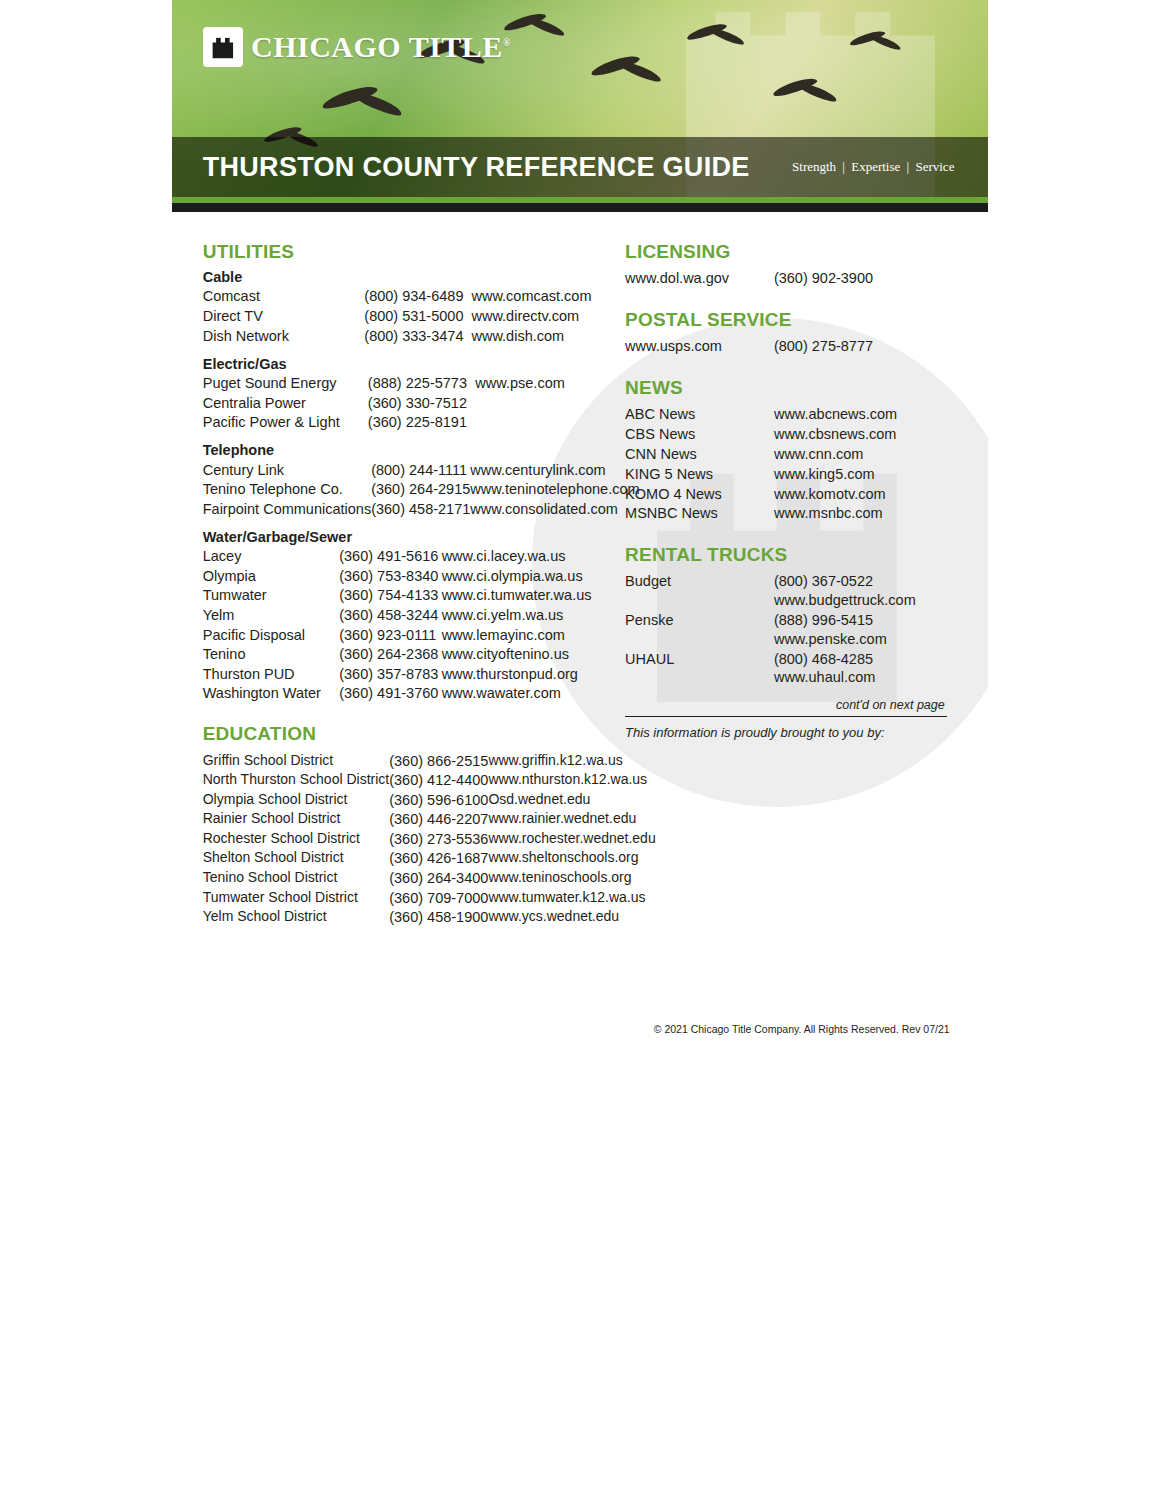CHICAGO TITLE®
Thurston County Reference Guide
Strength | Expertise | Service
Utilities
Cable
| Comcast | (800) 934-6489 | www.comcast.com |
| Direct TV | (800) 531-5000 | www.directv.com |
| Dish Network | (800) 333-3474 | www.dish.com |
Electric/Gas
| Puget Sound Energy | (888) 225-5773 | www.pse.com |
| Centralia Power | (360) 330-7512 | |
| Pacific Power & Light | (360) 225-8191 | |
Telephone
| Century Link | (800) 244-1111 | www.centurylink.com |
| Tenino Telephone Co. | (360) 264-2915 | www.teninotelephone.com |
| Fairpoint Communications | (360) 458-2171 | www.consolidated.com |
Water/Garbage/Sewer
| Lacey | (360) 491-5616 | www.ci.lacey.wa.us |
| Olympia | (360) 753-8340 | www.ci.olympia.wa.us |
| Tumwater | (360) 754-4133 | www.ci.tumwater.wa.us |
| Yelm | (360) 458-3244 | www.ci.yelm.wa.us |
| Pacific Disposal | (360) 923-0111 | www.lemayinc.com |
| Tenino | (360) 264-2368 | www.cityoftenino.us |
| Thurston PUD | (360) 357-8783 | www.thurstonpud.org |
| Washington Water | (360) 491-3760 | www.wawater.com |
Education
| Griffin School District | (360) 866-2515 | www.griffin.k12.wa.us |
| North Thurston School District | (360) 412-4400 | www.nthurston.k12.wa.us |
| Olympia School District | (360) 596-6100 | Osd.wednet.edu |
| Rainier School District | (360) 446-2207 | www.rainier.wednet.edu |
| Rochester School District | (360) 273-5536 | www.rochester.wednet.edu |
| Shelton School District | (360) 426-1687 | www.sheltonschools.org |
| Tenino School District | (360) 264-3400 | www.teninoschools.org |
| Tumwater School District | (360) 709-7000 | www.tumwater.k12.wa.us |
| Yelm School District | (360) 458-1900 | www.ycs.wednet.edu |
Licensing
| www.dol.wa.gov | (360) 902-3900 |
Postal Service
| www.usps.com | (800) 275-8777 |
News
| ABC News | www.abcnews.com |
| CBS News | www.cbsnews.com |
| CNN News | www.cnn.com |
| KING 5 News | www.king5.com |
| KOMO 4 News | www.komotv.com |
| MSNBC News | www.msnbc.com |
Rental Trucks
| Budget | (800) 367-0522 www.budgettruck.com |
| Penske | (888) 996-5415 www.penske.com |
| UHAUL | (800) 468-4285 www.uhaul.com |
cont'd on next page
This information is proudly brought to you by:
© 2021 Chicago Title Company. All Rights Reserved. Rev 07/21